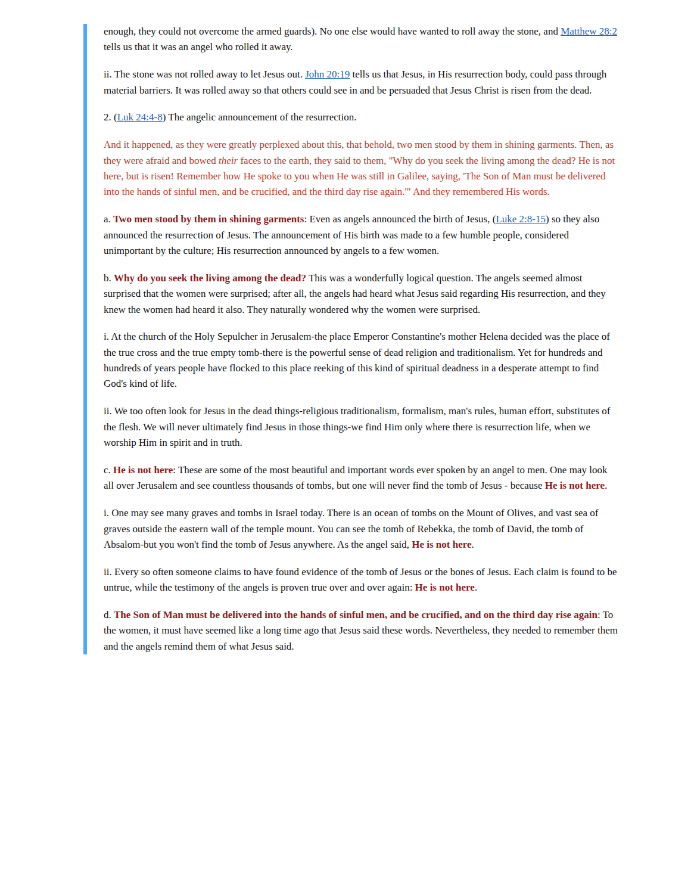enough, they could not overcome the armed guards). No one else would have wanted to roll away the stone, and Matthew 28:2 tells us that it was an angel who rolled it away.
ii. The stone was not rolled away to let Jesus out. John 20:19 tells us that Jesus, in His resurrection body, could pass through material barriers. It was rolled away so that others could see in and be persuaded that Jesus Christ is risen from the dead.
2. (Luk 24:4-8) The angelic announcement of the resurrection.
And it happened, as they were greatly perplexed about this, that behold, two men stood by them in shining garments. Then, as they were afraid and bowed their faces to the earth, they said to them, "Why do you seek the living among the dead? He is not here, but is risen! Remember how He spoke to you when He was still in Galilee, saying, 'The Son of Man must be delivered into the hands of sinful men, and be crucified, and the third day rise again.'" And they remembered His words.
a. Two men stood by them in shining garments: Even as angels announced the birth of Jesus, (Luke 2:8-15) so they also announced the resurrection of Jesus. The announcement of His birth was made to a few humble people, considered unimportant by the culture; His resurrection announced by angels to a few women.
b. Why do you seek the living among the dead? This was a wonderfully logical question. The angels seemed almost surprised that the women were surprised; after all, the angels had heard what Jesus said regarding His resurrection, and they knew the women had heard it also. They naturally wondered why the women were surprised.
i. At the church of the Holy Sepulcher in Jerusalem-the place Emperor Constantine's mother Helena decided was the place of the true cross and the true empty tomb-there is the powerful sense of dead religion and traditionalism. Yet for hundreds and hundreds of years people have flocked to this place reeking of this kind of spiritual deadness in a desperate attempt to find God's kind of life.
ii. We too often look for Jesus in the dead things-religious traditionalism, formalism, man's rules, human effort, substitutes of the flesh. We will never ultimately find Jesus in those things-we find Him only where there is resurrection life, when we worship Him in spirit and in truth.
c. He is not here: These are some of the most beautiful and important words ever spoken by an angel to men. One may look all over Jerusalem and see countless thousands of tombs, but one will never find the tomb of Jesus - because He is not here.
i. One may see many graves and tombs in Israel today. There is an ocean of tombs on the Mount of Olives, and vast sea of graves outside the eastern wall of the temple mount. You can see the tomb of Rebekka, the tomb of David, the tomb of Absalom-but you won't find the tomb of Jesus anywhere. As the angel said, He is not here.
ii. Every so often someone claims to have found evidence of the tomb of Jesus or the bones of Jesus. Each claim is found to be untrue, while the testimony of the angels is proven true over and over again: He is not here.
d. The Son of Man must be delivered into the hands of sinful men, and be crucified, and on the third day rise again: To the women, it must have seemed like a long time ago that Jesus said these words. Nevertheless, they needed to remember them and the angels remind them of what Jesus said.